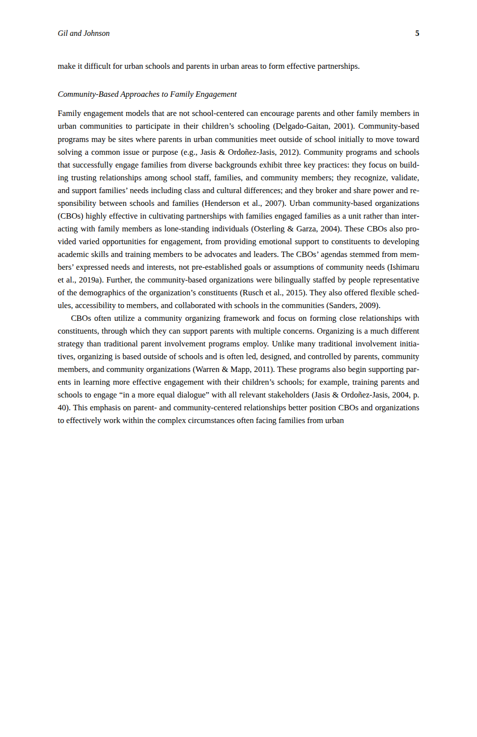Gil and Johnson 5
make it difficult for urban schools and parents in urban areas to form effective partnerships.
Community-Based Approaches to Family Engagement
Family engagement models that are not school-centered can encourage parents and other family members in urban communities to participate in their children’s schooling (Delgado-Gaitan, 2001). Community-based programs may be sites where parents in urban communities meet outside of school initially to move toward solving a common issue or purpose (e.g., Jasis & Ordoñez-Jasis, 2012). Community programs and schools that successfully engage families from diverse backgrounds exhibit three key practices: they focus on building trusting relationships among school staff, families, and community members; they recognize, validate, and support families’ needs including class and cultural differences; and they broker and share power and responsibility between schools and families (Henderson et al., 2007). Urban community-based organizations (CBOs) highly effective in cultivating partnerships with families engaged families as a unit rather than interacting with family members as lone-standing individuals (Osterling & Garza, 2004). These CBOs also provided varied opportunities for engagement, from providing emotional support to constituents to developing academic skills and training members to be advocates and leaders. The CBOs’ agendas stemmed from members’ expressed needs and interests, not pre-established goals or assumptions of community needs (Ishimaru et al., 2019a). Further, the community-based organizations were bilingually staffed by people representative of the demographics of the organization’s constituents (Rusch et al., 2015). They also offered flexible schedules, accessibility to members, and collaborated with schools in the communities (Sanders, 2009).
CBOs often utilize a community organizing framework and focus on forming close relationships with constituents, through which they can support parents with multiple concerns. Organizing is a much different strategy than traditional parent involvement programs employ. Unlike many traditional involvement initiatives, organizing is based outside of schools and is often led, designed, and controlled by parents, community members, and community organizations (Warren & Mapp, 2011). These programs also begin supporting parents in learning more effective engagement with their children’s schools; for example, training parents and schools to engage “in a more equal dialogue” with all relevant stakeholders (Jasis & Ordoñez-Jasis, 2004, p. 40). This emphasis on parent- and community-centered relationships better position CBOs and organizations to effectively work within the complex circumstances often facing families from urban